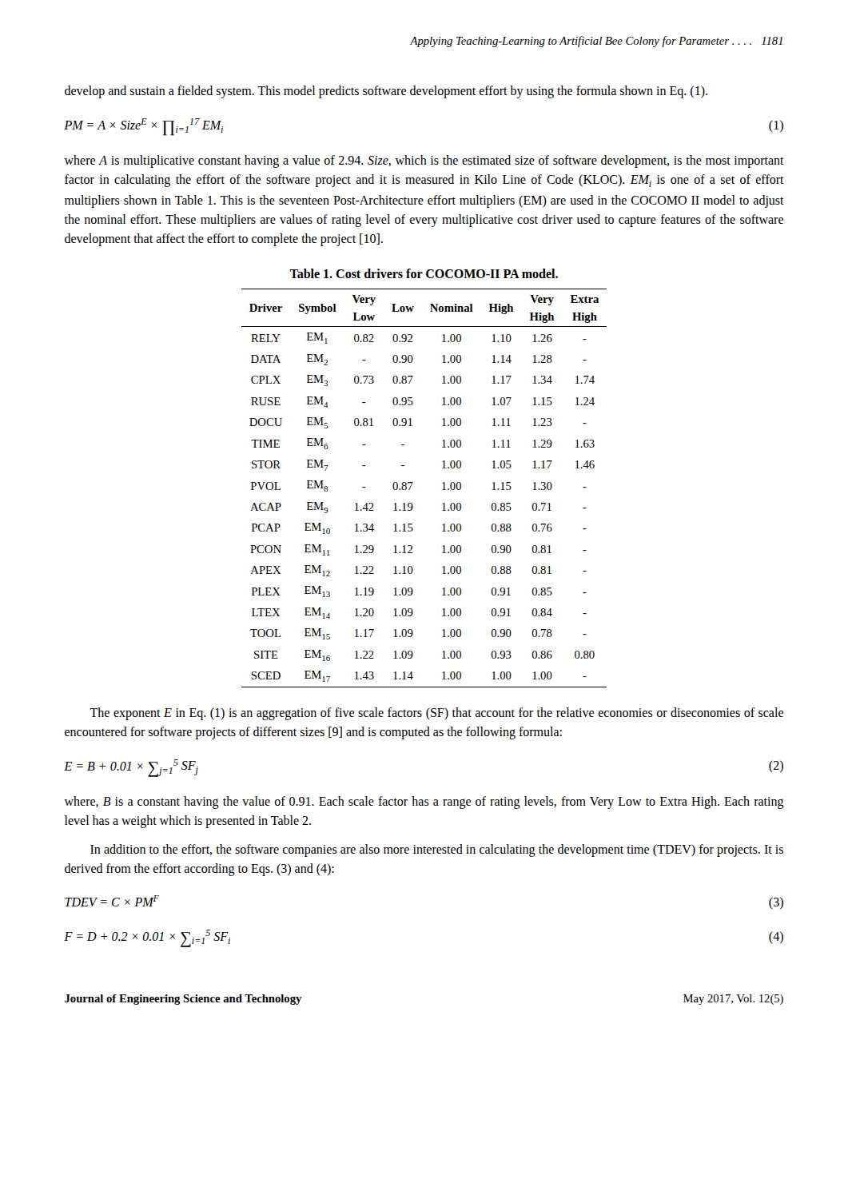Applying Teaching-Learning to Artificial Bee Colony for Parameter . . . . 1181
develop and sustain a fielded system. This model predicts software development effort by using the formula shown in Eq. (1).
PM = A × SizeE × ∏i=117 EMi (1)
where A is multiplicative constant having a value of 2.94. Size, which is the estimated size of software development, is the most important factor in calculating the effort of the software project and it is measured in Kilo Line of Code (KLOC). EMi is one of a set of effort multipliers shown in Table 1. This is the seventeen Post-Architecture effort multipliers (EM) are used in the COCOMO II model to adjust the nominal effort. These multipliers are values of rating level of every multiplicative cost driver used to capture features of the software development that affect the effort to complete the project [10].
Table 1. Cost drivers for COCOMO-II PA model.
| Driver | Symbol | Very Low | Low | Nominal | High | Very High | Extra High |
| --- | --- | --- | --- | --- | --- | --- | --- |
| RELY | EM 1 | 0.82 | 0.92 | 1.00 | 1.10 | 1.26 | - |
| DATA | EM 2 | - | 0.90 | 1.00 | 1.14 | 1.28 | - |
| CPLX | EM 3 | 0.73 | 0.87 | 1.00 | 1.17 | 1.34 | 1.74 |
| RUSE | EM 4 | - | 0.95 | 1.00 | 1.07 | 1.15 | 1.24 |
| DOCU | EM 5 | 0.81 | 0.91 | 1.00 | 1.11 | 1.23 | - |
| TIME | EM 6 | - | - | 1.00 | 1.11 | 1.29 | 1.63 |
| STOR | EM 7 | - | - | 1.00 | 1.05 | 1.17 | 1.46 |
| PVOL | EM 8 | - | 0.87 | 1.00 | 1.15 | 1.30 | - |
| ACAP | EM 9 | 1.42 | 1.19 | 1.00 | 0.85 | 0.71 | - |
| PCAP | EM 10 | 1.34 | 1.15 | 1.00 | 0.88 | 0.76 | - |
| PCON | EM 11 | 1.29 | 1.12 | 1.00 | 0.90 | 0.81 | - |
| APEX | EM 12 | 1.22 | 1.10 | 1.00 | 0.88 | 0.81 | - |
| PLEX | EM 13 | 1.19 | 1.09 | 1.00 | 0.91 | 0.85 | - |
| LTEX | EM 14 | 1.20 | 1.09 | 1.00 | 0.91 | 0.84 | - |
| TOOL | EM 15 | 1.17 | 1.09 | 1.00 | 0.90 | 0.78 | - |
| SITE | EM 16 | 1.22 | 1.09 | 1.00 | 0.93 | 0.86 | 0.80 |
| SCED | EM 17 | 1.43 | 1.14 | 1.00 | 1.00 | 1.00 | - |
The exponent E in Eq. (1) is an aggregation of five scale factors (SF) that account for the relative economies or diseconomies of scale encountered for software projects of different sizes [9] and is computed as the following formula:
E = B + 0.01 × ∑j=15 SFj (2)
where, B is a constant having the value of 0.91. Each scale factor has a range of rating levels, from Very Low to Extra High. Each rating level has a weight which is presented in Table 2.
In addition to the effort, the software companies are also more interested in calculating the development time (TDEV) for projects. It is derived from the effort according to Eqs. (3) and (4):
TDEV = C × PMF (3)
F = D + 0.2 × 0.01 × ∑i=15 SFi (4)
Journal of Engineering Science and Technology May 2017, Vol. 12(5)